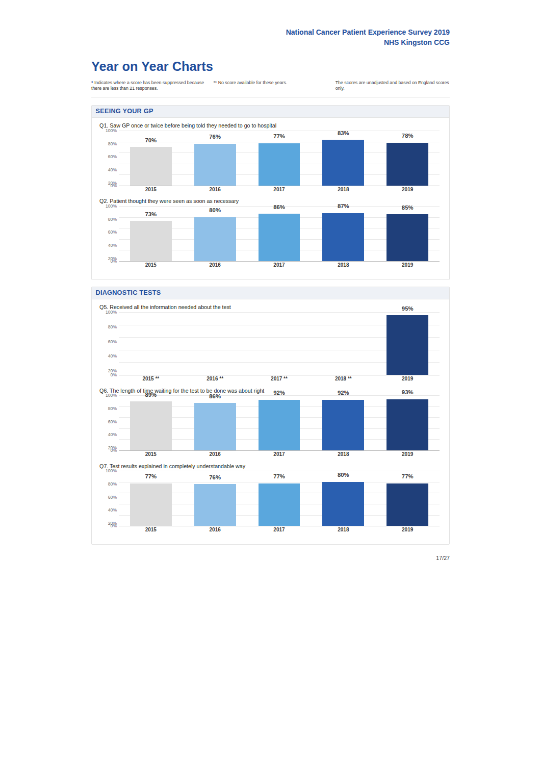National Cancer Patient Experience Survey 2019
NHS Kingston CCG
Year on Year Charts
* Indicates where a score has been suppressed because there are less than 21 responses.
** No score available for these years.
The scores are unadjusted and based on England scores only.
SEEING YOUR GP
Q1. Saw GP once or twice before being told they needed to go to hospital
100%
80%
60%
40%
20%
0%
70%
76%
77%
83%
78%
20152016201720182019
Q2. Patient thought they were seen as soon as necessary
100%
80%
60%
40%
20%
0%
73%
80%
86%
87%
85%
20152016201720182019
DIAGNOSTIC TESTS
Q5. Received all the information needed about the test
100%
80%
60%
40%
20%
0%
95%
2015 **2016 **2017 **2018 **2019
Q6. The length of time waiting for the test to be done was about right
100%
80%
60%
40%
20%
0%
89%
86%
92%
92%
93%
20152016201720182019
Q7. Test results explained in completely understandable way
100%
80%
60%
40%
20%
0%
77%
76%
77%
80%
77%
20152016201720182019
17/27